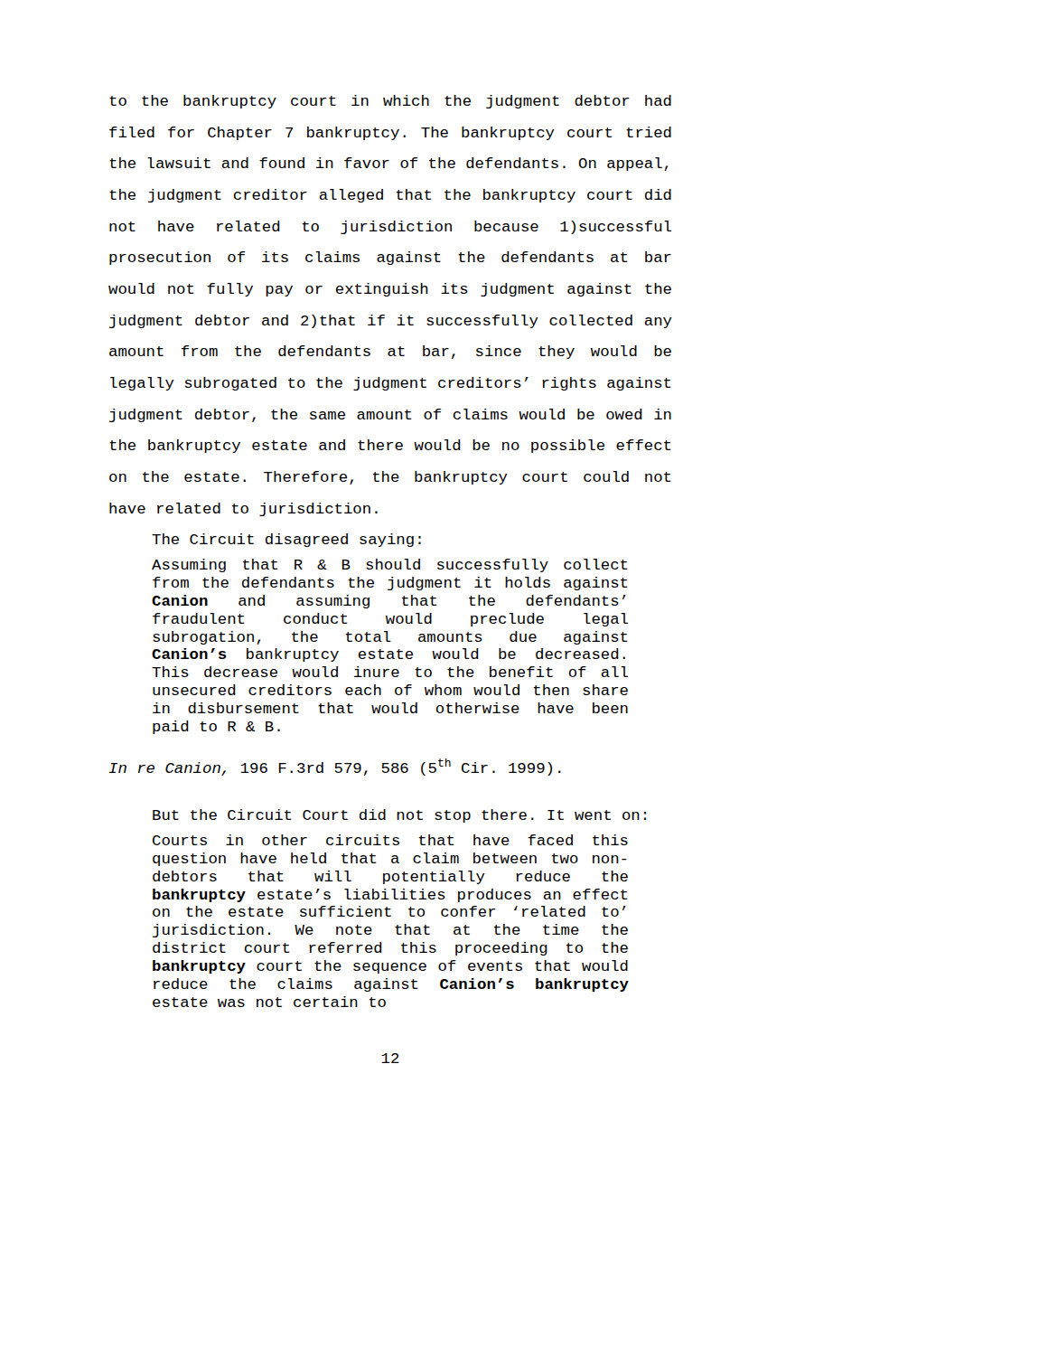to the bankruptcy court in which the judgment debtor had filed for Chapter 7 bankruptcy. The bankruptcy court tried the lawsuit and found in favor of the defendants. On appeal, the judgment creditor alleged that the bankruptcy court did not have related to jurisdiction because 1)successful prosecution of its claims against the defendants at bar would not fully pay or extinguish its judgment against the judgment debtor and 2)that if it successfully collected any amount from the defendants at bar, since they would be legally subrogated to the judgment creditors’ rights against judgment debtor, the same amount of claims would be owed in the bankruptcy estate and there would be no possible effect on the estate. Therefore, the bankruptcy court could not have related to jurisdiction.
The Circuit disagreed saying:
Assuming that R & B should successfully collect from the defendants the judgment it holds against Canion and assuming that the defendants’ fraudulent conduct would preclude legal subrogation, the total amounts due against Canion’s bankruptcy estate would be decreased. This decrease would inure to the benefit of all unsecured creditors each of whom would then share in disbursement that would otherwise have been paid to R & B.
In re Canion, 196 F.3rd 579, 586 (5th Cir. 1999).
But the Circuit Court did not stop there. It went on:
Courts in other circuits that have faced this question have held that a claim between two non-debtors that will potentially reduce the bankruptcy estate’s liabilities produces an effect on the estate sufficient to confer ‘related to’ jurisdiction. We note that at the time the district court referred this proceeding to the bankruptcy court the sequence of events that would reduce the claims against Canion’s bankruptcy estate was not certain to
12